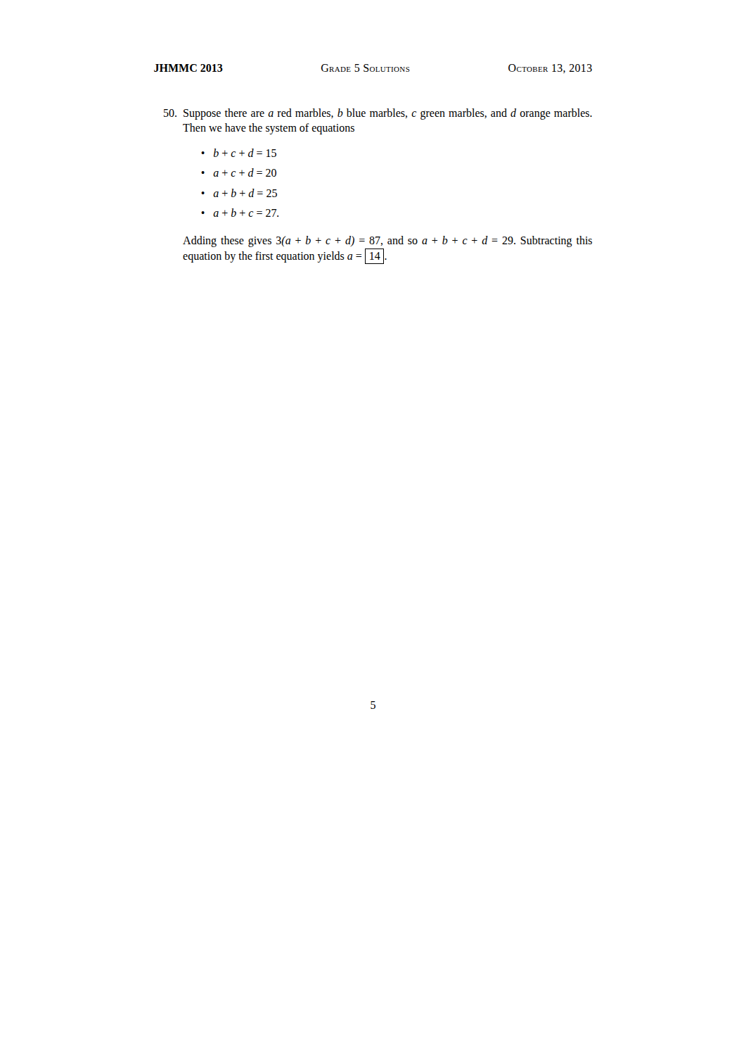JHMMC 2013 Grade 5 Solutions October 13, 2013
50.
Suppose there are a red marbles, b blue marbles, c green marbles, and d orange marbles. Then we have the system of equations
b + c + d = 15
a + c + d = 20
a + b + d = 25
a + b + c = 27.
Adding these gives 3(a + b + c + d) = 87, and so a + b + c + d = 29. Subtracting this equation by the first equation yields a = 14.
5